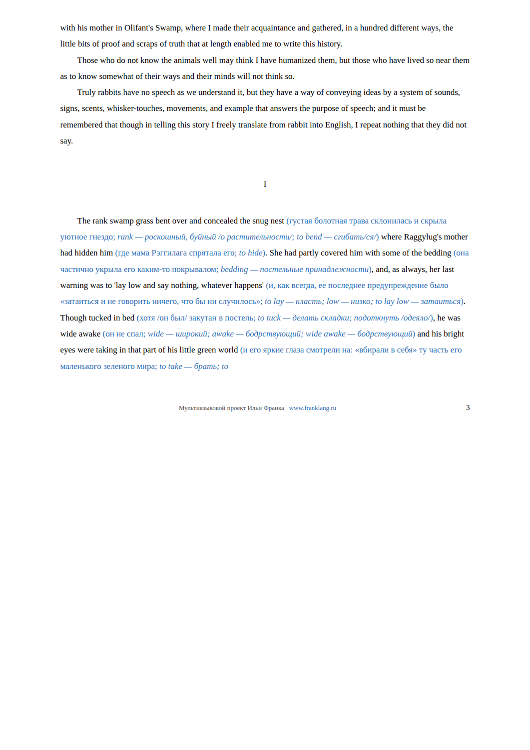with his mother in Olifant's Swamp, where I made their acquaintance and gathered, in a hundred different ways, the little bits of proof and scraps of truth that at length enabled me to write this history.
Those who do not know the animals well may think I have humanized them, but those who have lived so near them as to know somewhat of their ways and their minds will not think so.
Truly rabbits have no speech as we understand it, but they have a way of conveying ideas by a system of sounds, signs, scents, whisker-touches, movements, and example that answers the purpose of speech; and it must be remembered that though in telling this story I freely translate from rabbit into English, I repeat nothing that they did not say.
I
The rank swamp grass bent over and concealed the snug nest (густая болотная трава склонилась и скрыла уютное гнездо; rank — роскошный, буйный /о растительности/; to bend — сгибать/ся/) where Raggylug's mother had hidden him (где мама Рэггилага спрятала его; to hide). She had partly covered him with some of the bedding (она частично укрыла его каким-то покрывалом; bedding — постельные принадлежности), and, as always, her last warning was to 'lay low and say nothing, whatever happens' (и, как всегда, ее последнее предупреждение было «затаиться и не говорить ничего, что бы ни случилось»; to lay — класть; low — низко; to lay low — затаиться). Though tucked in bed (хотя /он был/ закутан в постель; to tuck — делать складки; подоткнуть /одеяло/), he was wide awake (он не спал; wide — широкий; awake — бодрствующий; wide awake — бодрствующий) and his bright eyes were taking in that part of his little green world (и его яркие глаза смотрели на: «вбирали в себя» ту часть его маленького зеленого мира; to take — брать; to
Мультиязыковой проект Ильи Франка www.franklang.ru
3